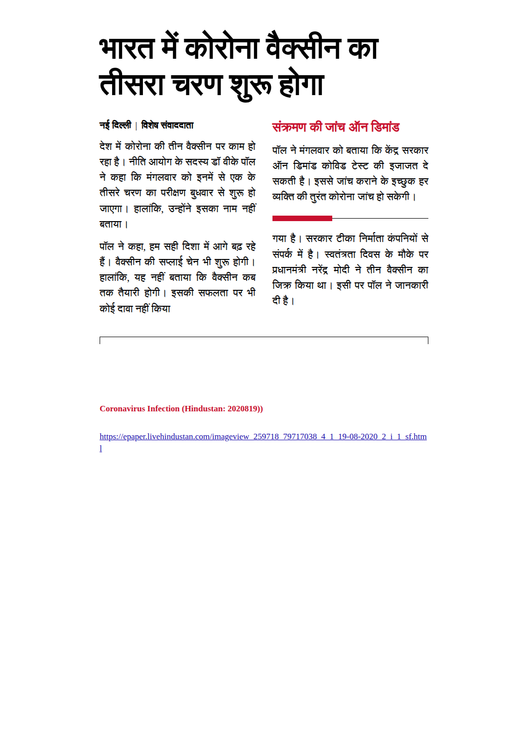भारत में कोरोना वैक्सीन का तीसरा चरण शुरू होगा
नई दिल्ली | विशेष संवाददाता
देश में कोरोना की तीन वैक्सीन पर काम हो रहा है। नीति आयोग के सदस्य डॉ वीके पॉल ने कहा कि मंगलवार को इनमें से एक के तीसरे चरण का परीक्षण बुधवार से शुरू हो जाएगा। हालांकि, उन्होंने इसका नाम नहीं बताया।
पॉल ने कहा, हम सही दिशा में आगे बढ़ रहे हैं। वैक्सीन की सप्लाई चेन भी शुरू होगी। हालांकि, यह नहीं बताया कि वैक्सीन कब तक तैयारी होगी। इसकी सफलता पर भी कोई दावा नहीं किया
संक्रमण की जांच ऑन डिमांड
पॉल ने मंगलवार को बताया कि केंद्र सरकार ऑन डिमांड कोविड टेस्ट की इजाजत दे सकती है। इससे जांच कराने के इच्छुक हर व्यक्ति की तुरंत कोरोना जांच हो सकेगी।
गया है। सरकार टीका निर्माता कंपनियों से संपर्क में है। स्वतंत्रता दिवस के मौके पर प्रधानमंत्री नरेंद्र मोदी ने तीन वैक्सीन का जिक्र किया था। इसी पर पॉल ने जानकारी दी है।
Coronavirus Infection (Hindustan: 2020819))
https://epaper.livehindustan.com/imageview_259718_79717038_4_1_19-08-2020_2_i_1_sf.html